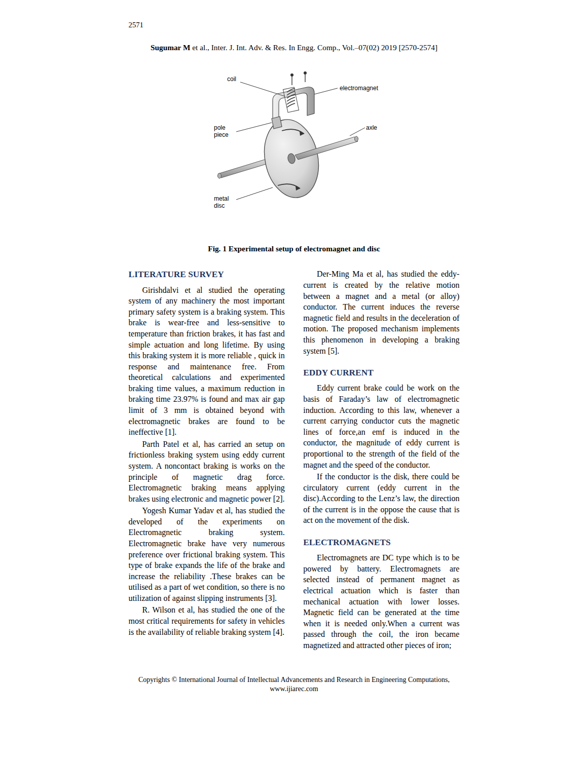2571
Sugumar M et al., Inter. J. Int. Adv. & Res. In Engg. Comp., Vol.–07(02) 2019 [2570-2574]
coil electromagnet pole piece axle metal disc
Fig. 1 Experimental setup of electromagnet and disc
LITERATURE SURVEY
Girishdalvi et al studied the operating system of any machinery the most important primary safety system is a braking system. This brake is wear-free and less-sensitive to temperature than friction brakes, it has fast and simple actuation and long lifetime. By using this braking system it is more reliable , quick in response and maintenance free. From theoretical calculations and experimented braking time values, a maximum reduction in braking time 23.97% is found and max air gap limit of 3 mm is obtained beyond with electromagnetic brakes are found to be ineffective [1].
Parth Patel et al, has carried an setup on frictionless braking system using eddy current system. A noncontact braking is works on the principle of magnetic drag force. Electromagnetic braking means applying brakes using electronic and magnetic power [2].
Yogesh Kumar Yadav et al, has studied the developed of the experiments on Electromagnetic braking system. Electromagnetic brake have very numerous preference over frictional braking system. This type of brake expands the life of the brake and increase the reliability .These brakes can be utilised as a part of wet condition, so there is no utilization of against slipping instruments [3].
R. Wilson et al, has studied the one of the most critical requirements for safety in vehicles is the availability of reliable braking system [4].
Der-Ming Ma et al, has studied the eddy-current is created by the relative motion between a magnet and a metal (or alloy) conductor. The current induces the reverse magnetic field and results in the deceleration of motion. The proposed mechanism implements this phenomenon in developing a braking system [5].
EDDY CURRENT
Eddy current brake could be work on the basis of Faraday’s law of electromagnetic induction. According to this law, whenever a current carrying conductor cuts the magnetic lines of force,an emf is induced in the conductor, the magnitude of eddy current is proportional to the strength of the field of the magnet and the speed of the conductor.
If the conductor is the disk, there could be circulatory current (eddy current in the disc).According to the Lenz’s law, the direction of the current is in the oppose the cause that is act on the movement of the disk.
ELECTROMAGNETS
Electromagnets are DC type which is to be powered by battery. Electromagnets are selected instead of permanent magnet as electrical actuation which is faster than mechanical actuation with lower losses. Magnetic field can be generated at the time when it is needed only.When a current was passed through the coil, the iron became magnetized and attracted other pieces of iron;
Copyrights © International Journal of Intellectual Advancements and Research in Engineering Computations,
www.ijiarec.com